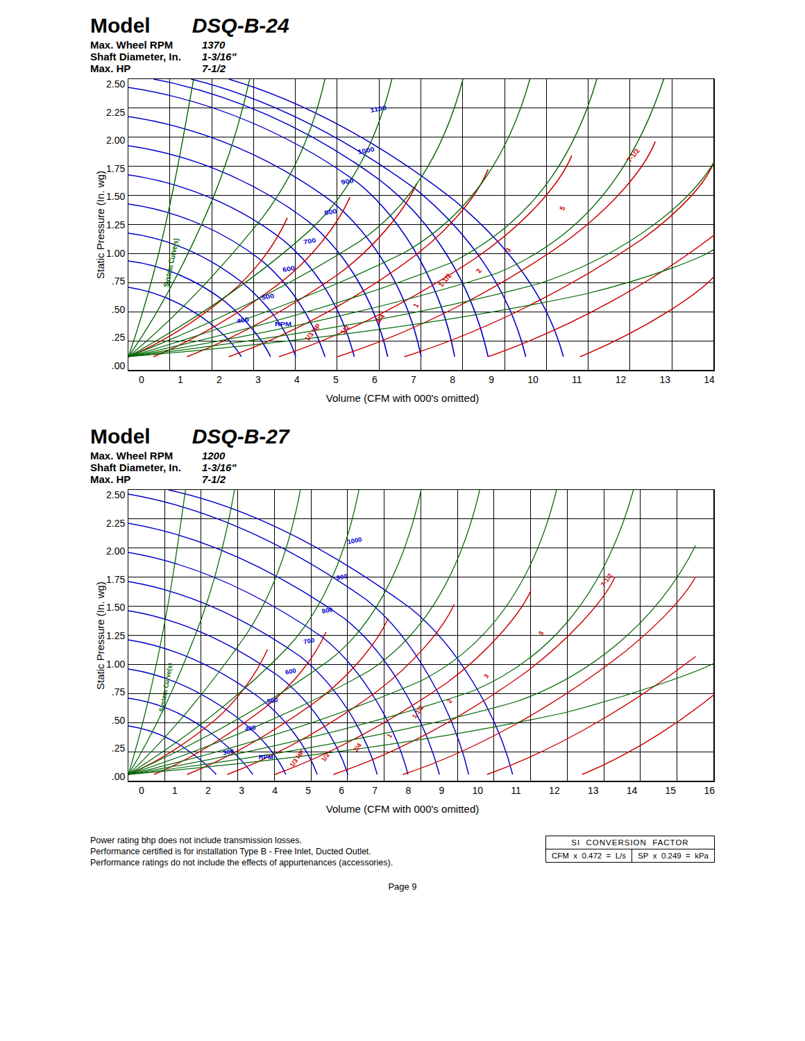MODEL DSQ-B-24
Model DSQ-B-24
| Max. Wheel RPM | 1370 |
| Shaft Diameter, In. | 1-3/16" |
| Max. HP | 7-1/2 |
Static Pressure (In. wg)
2.50 2.25 2.00 1.75 1.50 1.25 1.00 .75 .50 .25 .00
1100 1000 900 800 700 600 500 400 RPM 1/3 HP 1/2 3/4 1 1-1/2 2 3 5 7-1/2 System Curve(s)
012345 67891011 121314
Volume (CFM with 000's omitted)
MODEL DSQ-B-27
Model DSQ-B-27
| Max. Wheel RPM | 1200 |
| Shaft Diameter, In. | 1-3/16" |
| Max. HP | 7-1/2 |
Static Pressure (In. wg)
2.50 2.25 2.00 1.75 1.50 1.25 1.00 .75 .50 .25 .00
1000 900 800 700 600 500 400 300 RPM 1/3 HP 1/2 3/4 1 1-1/2 2 3 5 7-1/2 System Curve(s)
012345 67891011 1213141516
Volume (CFM with 000's omitted)
FOOTER
Power rating bhp does not include transmission losses.
Performance certified is for installation Type B - Free Inlet, Ducted Outlet.
Performance ratings do not include the effects of appurtenances (accessories).
| SI CONVERSION FACTOR |
| --- |
| CFM x 0.472 = L/s | SP x 0.249 = kPa |
Page 9